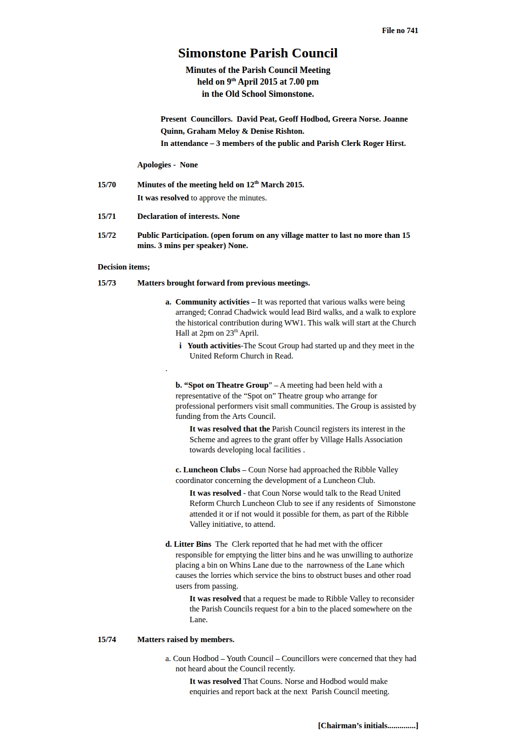File no 741
Simonstone Parish Council
Minutes of the Parish Council Meeting held on 9th April 2015 at 7.00 pm in the Old School Simonstone.
Present Councillors. David Peat, Geoff Hodbod, Greera Norse. Joanne Quinn, Graham Meloy & Denise Rishton.
In attendance – 3 members of the public and Parish Clerk Roger Hirst.
Apologies - None
15/70
Minutes of the meeting held on 12th March 2015.
It was resolved to approve the minutes.
15/71
Declaration of interests. None
15/72
Public Participation. (open forum on any village matter to last no more than 15 mins. 3 mins per speaker) None.
Decision items;
15/73
Matters brought forward from previous meetings.
a. Community activities – It was reported that various walks were being arranged; Conrad Chadwick would lead Bird walks, and a walk to explore the historical contribution during WW1. This walk will start at the Church Hall at 2pm on 23th April.
i Youth activities-The Scout Group had started up and they meet in the United Reform Church in Read.
.
b. “Spot on Theatre Group” – A meeting had been held with a representative of the “Spot on” Theatre group who arrange for professional performers visit small communities. The Group is assisted by funding from the Arts Council.
It was resolved that the Parish Council registers its interest in the Scheme and agrees to the grant offer by Village Halls Association towards developing local facilities .
c. Luncheon Clubs – Coun Norse had approached the Ribble Valley coordinator concerning the development of a Luncheon Club.
It was resolved - that Coun Norse would talk to the Read United Reform Church Luncheon Club to see if any residents of Simonstone attended it or if not would it possible for them, as part of the Ribble Valley initiative, to attend.
d. Litter Bins The Clerk reported that he had met with the officer responsible for emptying the litter bins and he was unwilling to authorize placing a bin on Whins Lane due to the narrowness of the Lane which causes the lorries which service the bins to obstruct buses and other road users from passing.
It was resolved that a request be made to Ribble Valley to reconsider the Parish Councils request for a bin to the placed somewhere on the Lane.
15/74
Matters raised by members.
a. Coun Hodbod – Youth Council – Councillors were concerned that they had not heard about the Council recently.
It was resolved That Couns. Norse and Hodbod would make enquiries and report back at the next Parish Council meeting.
[Chairman’s initials..............]